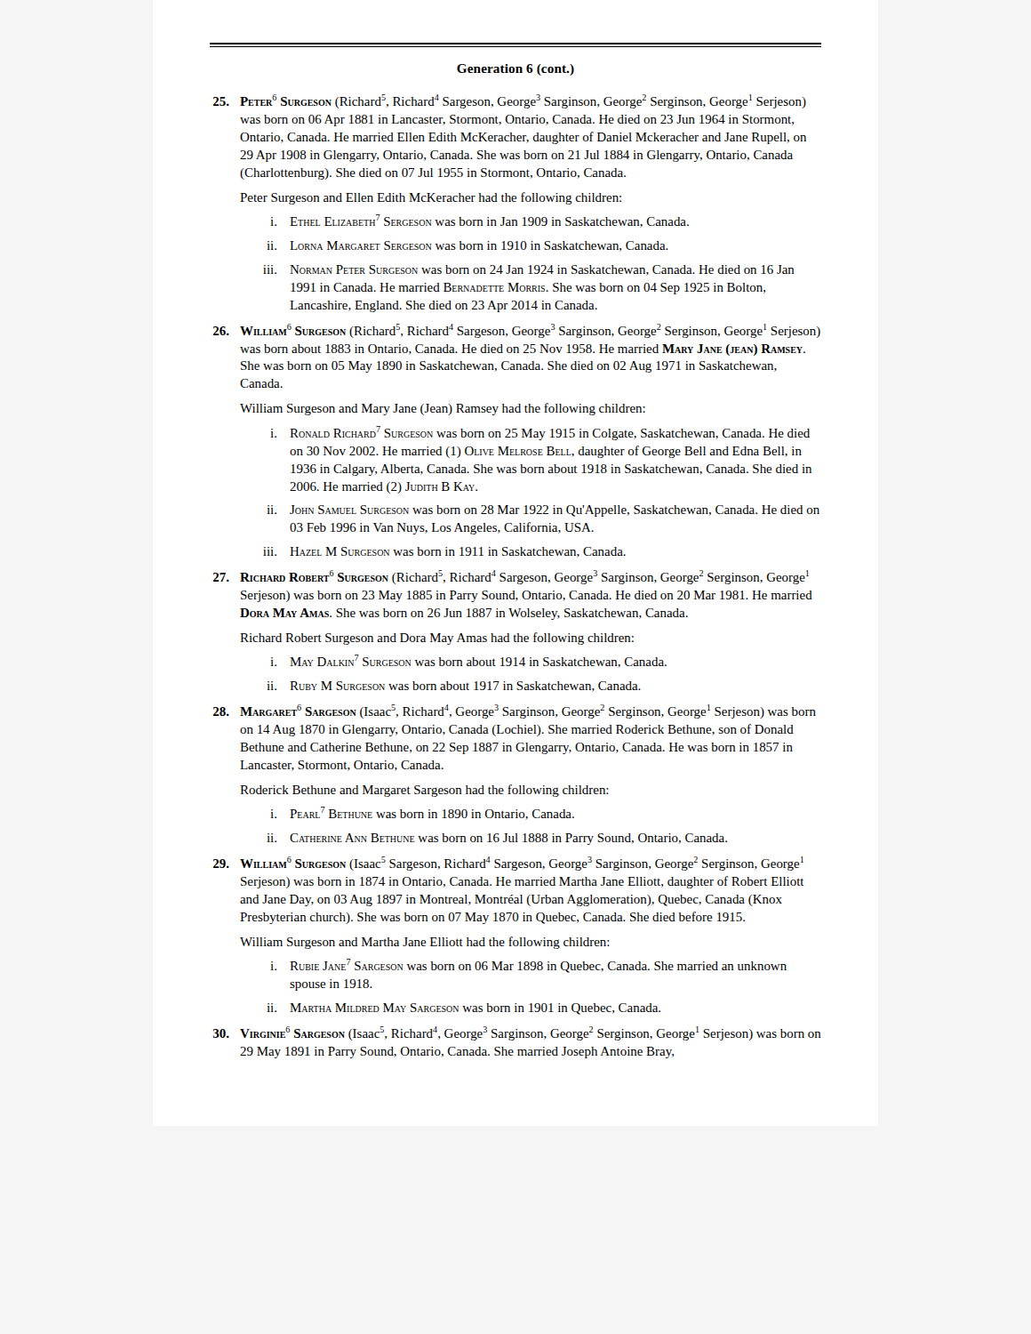Generation 6 (cont.)
25.
Peter6 Surgeson (Richard5, Richard4 Sargeson, George3 Sarginson, George2 Serginson, George1 Serjeson) was born on 06 Apr 1881 in Lancaster, Stormont, Ontario, Canada. He died on 23 Jun 1964 in Stormont, Ontario, Canada. He married Ellen Edith McKeracher, daughter of Daniel Mckeracher and Jane Rupell, on 29 Apr 1908 in Glengarry, Ontario, Canada. She was born on 21 Jul 1884 in Glengarry, Ontario, Canada (Charlottenburg). She died on 07 Jul 1955 in Stormont, Ontario, Canada.
Peter Surgeson and Ellen Edith McKeracher had the following children:
i. Ethel Elizabeth7 Sergeson was born in Jan 1909 in Saskatchewan, Canada.
ii. Lorna Margaret Sergeson was born in 1910 in Saskatchewan, Canada.
iii. Norman Peter Surgeson was born on 24 Jan 1924 in Saskatchewan, Canada. He died on 16 Jan 1991 in Canada. He married Bernadette Morris. She was born on 04 Sep 1925 in Bolton, Lancashire, England. She died on 23 Apr 2014 in Canada.
26.
William6 Surgeson (Richard5, Richard4 Sargeson, George3 Sarginson, George2 Serginson, George1 Serjeson) was born about 1883 in Ontario, Canada. He died on 25 Nov 1958. He married Mary Jane (jean) Ramsey. She was born on 05 May 1890 in Saskatchewan, Canada. She died on 02 Aug 1971 in Saskatchewan, Canada.
William Surgeson and Mary Jane (Jean) Ramsey had the following children:
i. Ronald Richard7 Surgeson was born on 25 May 1915 in Colgate, Saskatchewan, Canada. He died on 30 Nov 2002. He married (1) Olive Melrose Bell, daughter of George Bell and Edna Bell, in 1936 in Calgary, Alberta, Canada. She was born about 1918 in Saskatchewan, Canada. She died in 2006. He married (2) Judith B Kay.
ii. John Samuel Surgeson was born on 28 Mar 1922 in Qu'Appelle, Saskatchewan, Canada. He died on 03 Feb 1996 in Van Nuys, Los Angeles, California, USA.
iii. Hazel M Surgeson was born in 1911 in Saskatchewan, Canada.
27.
Richard Robert6 Surgeson (Richard5, Richard4 Sargeson, George3 Sarginson, George2 Serginson, George1 Serjeson) was born on 23 May 1885 in Parry Sound, Ontario, Canada. He died on 20 Mar 1981. He married Dora May Amas. She was born on 26 Jun 1887 in Wolseley, Saskatchewan, Canada.
Richard Robert Surgeson and Dora May Amas had the following children:
i. May Dalkin7 Surgeson was born about 1914 in Saskatchewan, Canada.
ii. Ruby M Surgeson was born about 1917 in Saskatchewan, Canada.
28.
Margaret6 Sargeson (Isaac5, Richard4, George3 Sarginson, George2 Serginson, George1 Serjeson) was born on 14 Aug 1870 in Glengarry, Ontario, Canada (Lochiel). She married Roderick Bethune, son of Donald Bethune and Catherine Bethune, on 22 Sep 1887 in Glengarry, Ontario, Canada. He was born in 1857 in Lancaster, Stormont, Ontario, Canada.
Roderick Bethune and Margaret Sargeson had the following children:
i. Pearl7 Bethune was born in 1890 in Ontario, Canada.
ii. Catherine Ann Bethune was born on 16 Jul 1888 in Parry Sound, Ontario, Canada.
29.
William6 Surgeson (Isaac5 Sargeson, Richard4 Sargeson, George3 Sarginson, George2 Serginson, George1 Serjeson) was born in 1874 in Ontario, Canada. He married Martha Jane Elliott, daughter of Robert Elliott and Jane Day, on 03 Aug 1897 in Montreal, Montréal (Urban Agglomeration), Quebec, Canada (Knox Presbyterian church). She was born on 07 May 1870 in Quebec, Canada. She died before 1915.
William Surgeson and Martha Jane Elliott had the following children:
i. Rubie Jane7 Sargeson was born on 06 Mar 1898 in Quebec, Canada. She married an unknown spouse in 1918.
ii. Martha Mildred May Sargeson was born in 1901 in Quebec, Canada.
30.
Virginie6 Sargeson (Isaac5, Richard4, George3 Sarginson, George2 Serginson, George1 Serjeson) was born on 29 May 1891 in Parry Sound, Ontario, Canada. She married Joseph Antoine Bray,